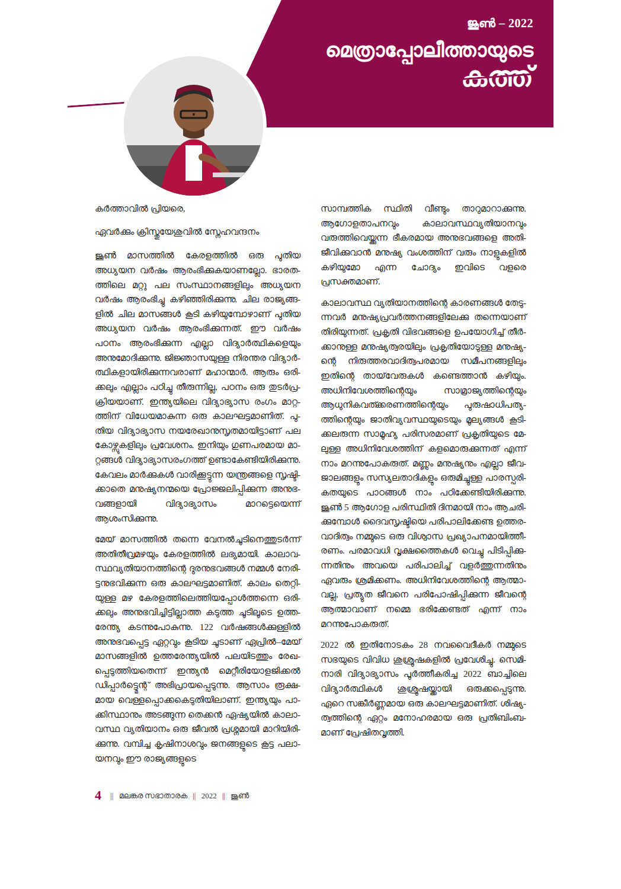ജൂൺ – 2022
മെത്രാപ്പോലീത്തായുടെ
കത്ത്
കർത്താവിൽ പ്രിയരെ,
ഏവർക്കും ക്രിസ്തുയേശുവിൽ സ്നേഹവന്ദനം
ജൂൺ മാസത്തിൽ കേരളത്തിൽ ഒരു പുതിയ അധ്യയന വർഷം ആരംഭിക്കുകയാണല്ലോ. ഭാരതത്തിലെ മറ്റു പല സംസ്ഥാനങ്ങളിലും അധ്യയന വർഷം ആരംഭിച്ചു കഴിഞ്ഞിരിക്കുന്നു. ചില രാജ്യങ്ങളിൽ ചില മാസങ്ങൾ കൂടി കഴിയുമ്പോഴാണ് പുതിയ അധ്യയന വർഷം ആരംഭിക്കുന്നത്. ഈ വർഷം പഠനം ആരംഭിക്കുന്ന എല്ലാ വിദ്യാർത്ഥികളെയും അനുമോദിക്കുന്നു. ജിജ്ഞാസയുള്ള നിരന്തര വിദ്യാർത്ഥികളായിരിക്കുന്നവരാണ് മഹാന്മാർ. ആരും ഒരിക്കലും എല്ലാം പഠിച്ചു തീരുന്നില്ല, പഠനം ഒരു തുടർപ്രക്രിയയാണ്. ഇന്ത്യയിലെ വിദ്യാഭ്യാസ രംഗം മാറ്റത്തിന് വിധേയമാകുന്ന ഒരു കാലഘട്ടമാണിത്. പുതിയ വിദ്യാഭ്യാസ നയരേഖാനുസൃതമായിട്ടാണ് പല കോഴ്സുകളിലും പ്രവേശനം. ഇനിയും ഗുണപരമായ മാറ്റങ്ങൾ വിദ്യാഭ്യാസരംഗത്ത് ഉണ്ടാകേണ്ടിയിരിക്കുന്നു. കേവലം മാർക്കുകൾ വാരിക്കൂട്ടുന്ന യന്ത്രങ്ങളെ സൃഷ്ടിക്കാതെ മനുഷ്യനന്മയെ പ്രോജ്ജലിപ്പിക്കുന്ന അനുഭവങ്ങളായി വിദ്യാഭ്യാസം മാറട്ടെയെന്ന് ആശംസിക്കുന്നു.
മേയ് മാസത്തിൽ തന്നെ വേനൽചൂടിനെത്തുടർന്ന് അതിതീവ്രമഴയും കേരളത്തിൽ ലഭ്യമായി. കാലാവസ്ഥവ്യതിയാനത്തിന്റെ ദുരനുഭവങ്ങൾ നമ്മൾ നേരിട്ടനുഭവിക്കുന്ന ഒരു കാലഘട്ടമാണിത്. കാലം തെറ്റിയുള്ള മഴ കേരളത്തിലെത്തിയപ്പോൾത്തന്നെ ഒരിക്കലും അനുഭവിച്ചിട്ടില്ലാത്ത കടുത്ത ചൂടിലൂടെ ഉത്തരേന്ത്യ കടന്നുപോകുന്നു. 122 വർഷങ്ങൾക്കുള്ളിൽ അനുഭവപ്പെട്ട ഏറ്റവും കൂടിയ ചൂടാണ് ഏപ്രിൽ–മേയ് മാസങ്ങളിൽ ഉത്തരേന്ത്യയിൽ പലയിടത്തും രേഖപ്പെടുത്തിയതെന്ന് ഇന്ത്യൻ മെറ്റീരിയോളജിക്കൽ ഡിപ്പാർട്ട്മെന്റ് അഭിപ്രായപ്പെടുന്നു. ആസാം രൂക്ഷമായ വെള്ളപ്പൊക്കകെടുതിയിലാണ്. ഇന്ത്യയും പാക്കിസ്ഥാനും അടങ്ങുന്ന തെക്കൻ ഏഷ്യയിൽ കാലാവസ്ഥ വ്യതിയാനം ഒരു ജീവൽ പ്രശ്നമായി മാറിയിരിക്കുന്നു. വമ്പിച്ച കൃഷിനാശവും ജനങ്ങളുടെ കൂട്ട പലായനവും ഈ രാജ്യങ്ങളുടെ
സാമ്പത്തിക സ്ഥിതി വീണ്ടും താറുമാറാക്കുന്നു. ആഗോളതാപനവും കാലാവസ്ഥവ്യതിയാനവും വരുത്തിവെയ്ക്കുന്ന ഭീകരമായ അനുഭവങ്ങളെ അതിജീവിക്കുവാൻ മനുഷ്യ വംശത്തിന് വരും നാളുകളിൽ കഴിയുമോ എന്ന ചോദ്യം ഇവിടെ വളരെ പ്രസക്തമാണ്.
കാലാവസ്ഥ വ്യതിയാനത്തിന്റെ കാരണങ്ങൾ തേടുന്നവർ മനുഷ്യപ്രവർത്തനങ്ങളിലേക്കു തന്നെയാണ് തിരിയുന്നത്. പ്രകൃതി വിഭവങ്ങളെ ഉപയോഗിച്ച് തീർക്കാനുള്ള മനുഷ്യത്വരയിലും പ്രകൃതിയോടുള്ള മനുഷ്യന്റെ നിരുത്തരവാദിത്വപരമായ സമീപനങ്ങളിലും ഇതിന്റെ തായ്‌വേരുകൾ കണ്ടെത്താൻ കഴിയും. അധിനിവേശത്തിന്റെയും സാമ്രാജ്യത്തിന്റെയും ആധുനികവത്ക്കരണത്തിന്റെയും പുരുഷാധിപത്യത്തിന്റെയും ജാതിവ്യവസ്ഥയുടെയും മൂല്യങ്ങൾ കൂടിക്കലരുന്ന സാമൂഹ്യ പരിസരമാണ് പ്രകൃതിയുടെ മേലുള്ള അധിനിവേശത്തിന് കളമൊരുക്കുന്നത് എന്ന് നാം മറന്നുപോകരുത്. മണ്ണും മനുഷ്യനും എല്ലാ ജീവജാലങ്ങളും സസ്യലതാദികളും ഒരുമിച്ചുള്ള പാരസ്പരികതയുടെ പാഠങ്ങൾ നാം പഠിക്കേണ്ടിയിരിക്കുന്നു. ജൂൺ 5 ആഗോള പരിസ്ഥിതി ദിനമായി നാം ആചരിക്കുമ്പോൾ ദൈവസൃഷ്ടിയെ പരിപാലിക്കേണ്ട ഉത്തരവാദിത്വം നമ്മുടെ ഒരു വിശ്വാസ പ്രഖ്യാപനമായിത്തീരണം. പരമാവധി വൃക്ഷത്തൈകൾ വെച്ചു പിടിപ്പിക്കുന്നതിനും അവയെ പരിപാലിച്ച് വളർത്തുന്നതിനും ഏവരും ശ്രമിക്കണം. അധിനിവേശത്തിന്റെ ആത്മാവല്ല, പ്രത്യുത ജീവനെ പരിപോഷിപ്പിക്കുന്ന ജീവന്റെ ആത്മാവാണ് നമ്മെ ഭരിക്കേണ്ടത് എന്ന് നാം മറന്നുപോകരുത്.
2022 ൽ ഇതിനോടകം 28 നവവൈദീകർ നമ്മുടെ സഭയുടെ വിവിധ ശുശ്രൂഷകളിൽ പ്രവേശിച്ചു. സെമിനാരി വിദ്യാഭ്യാസം പൂർത്തീകരിച്ച 2022 ബാച്ചിലെ വിദ്യാർത്ഥികൾ ശുശ്രൂഷയ്ക്കായി ഒരുക്കപ്പെടുന്നു. ഏറെ സങ്കീർണ്ണമായ ഒരു കാലഘട്ടമാണിത്. ശിഷ്യത്വത്തിന്റെ ഏറ്റം മനോഹരമായ ഒരു പ്രതിബിംബമാണ് പ്രേഷിതവൃത്തി.
4 || മലങ്കര സഭാതാരക || 2022 || ജൂൺ